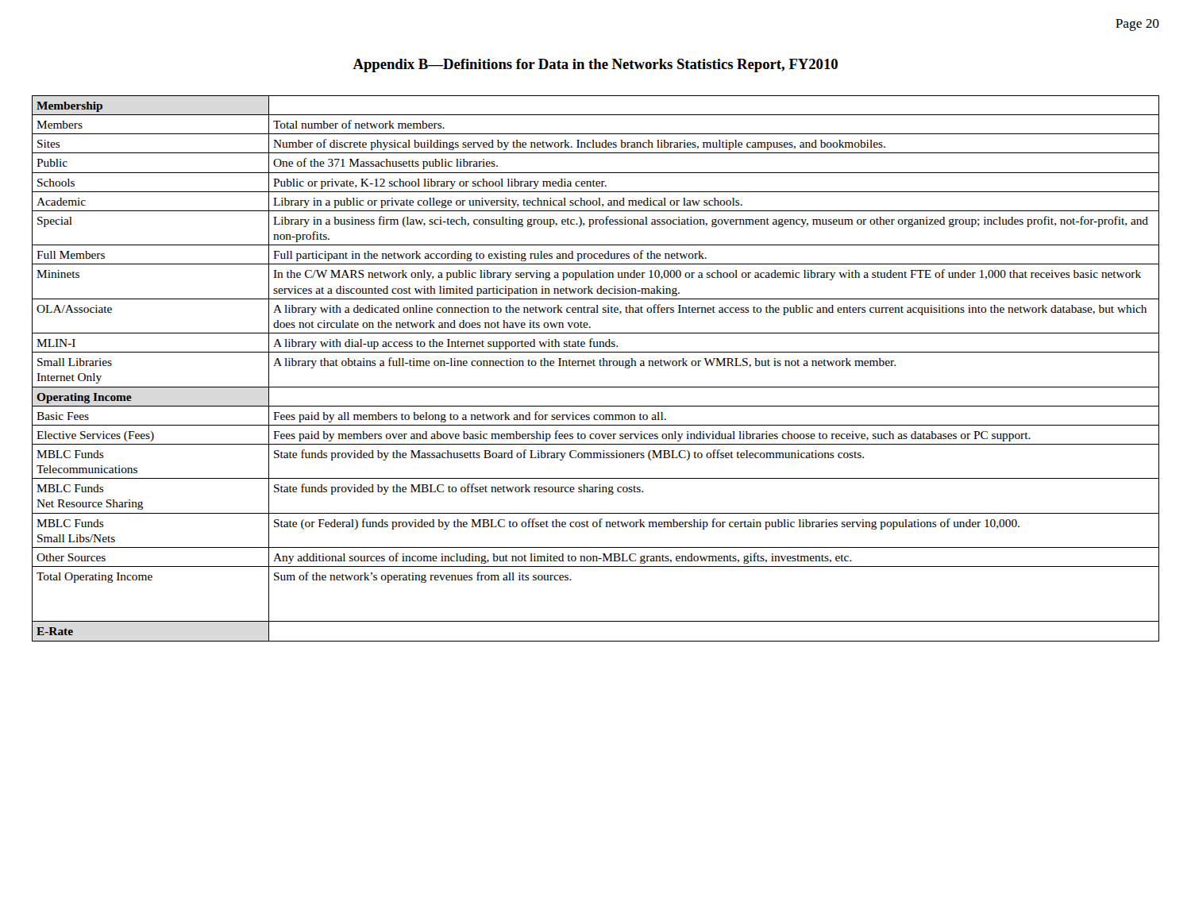Page 20
Appendix B—Definitions for Data in the Networks Statistics Report, FY2010
| Membership | |
| Members | Total number of network members. |
| Sites | Number of discrete physical buildings served by the network. Includes branch libraries, multiple campuses, and bookmobiles. |
| Public | One of the 371 Massachusetts public libraries. |
| Schools | Public or private, K-12 school library or school library media center. |
| Academic | Library in a public or private college or university, technical school, and medical or law schools. |
| Special | Library in a business firm (law, sci-tech, consulting group, etc.), professional association, government agency, museum or other organized group; includes profit, not-for-profit, and non-profits. |
| Full Members | Full participant in the network according to existing rules and procedures of the network. |
| Mininets | In the C/W MARS network only, a public library serving a population under 10,000 or a school or academic library with a student FTE of under 1,000 that receives basic network services at a discounted cost with limited participation in network decision-making. |
| OLA/Associate | A library with a dedicated online connection to the network central site, that offers Internet access to the public and enters current acquisitions into the network database, but which does not circulate on the network and does not have its own vote. |
| MLIN-I | A library with dial-up access to the Internet supported with state funds. |
| Small Libraries Internet Only | A library that obtains a full-time on-line connection to the Internet through a network or WMRLS, but is not a network member. |
| Operating Income | |
| Basic Fees | Fees paid by all members to belong to a network and for services common to all. |
| Elective Services (Fees) | Fees paid by members over and above basic membership fees to cover services only individual libraries choose to receive, such as databases or PC support. |
| MBLC Funds Telecommunications | State funds provided by the Massachusetts Board of Library Commissioners (MBLC) to offset telecommunications costs. |
| MBLC Funds Net Resource Sharing | State funds provided by the MBLC to offset network resource sharing costs. |
| MBLC Funds Small Libs/Nets | State (or Federal) funds provided by the MBLC to offset the cost of network membership for certain public libraries serving populations of under 10,000. |
| Other Sources | Any additional sources of income including, but not limited to non-MBLC grants, endowments, gifts, investments, etc. |
| Total Operating Income | Sum of the network’s operating revenues from all its sources. |
| E-Rate | |